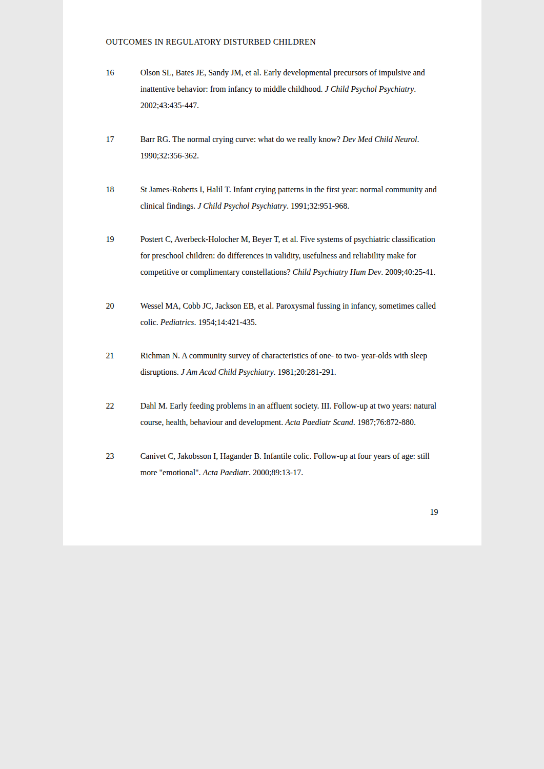OUTCOMES IN REGULATORY DISTURBED CHILDREN
16 Olson SL, Bates JE, Sandy JM, et al. Early developmental precursors of impulsive and inattentive behavior: from infancy to middle childhood. J Child Psychol Psychiatry. 2002;43:435-447.
17 Barr RG. The normal crying curve: what do we really know? Dev Med Child Neurol. 1990;32:356-362.
18 St James-Roberts I, Halil T. Infant crying patterns in the first year: normal community and clinical findings. J Child Psychol Psychiatry. 1991;32:951-968.
19 Postert C, Averbeck-Holocher M, Beyer T, et al. Five systems of psychiatric classification for preschool children: do differences in validity, usefulness and reliability make for competitive or complimentary constellations? Child Psychiatry Hum Dev. 2009;40:25-41.
20 Wessel MA, Cobb JC, Jackson EB, et al. Paroxysmal fussing in infancy, sometimes called colic. Pediatrics. 1954;14:421-435.
21 Richman N. A community survey of characteristics of one- to two- year-olds with sleep disruptions. J Am Acad Child Psychiatry. 1981;20:281-291.
22 Dahl M. Early feeding problems in an affluent society. III. Follow-up at two years: natural course, health, behaviour and development. Acta Paediatr Scand. 1987;76:872-880.
23 Canivet C, Jakobsson I, Hagander B. Infantile colic. Follow-up at four years of age: still more "emotional". Acta Paediatr. 2000;89:13-17.
19